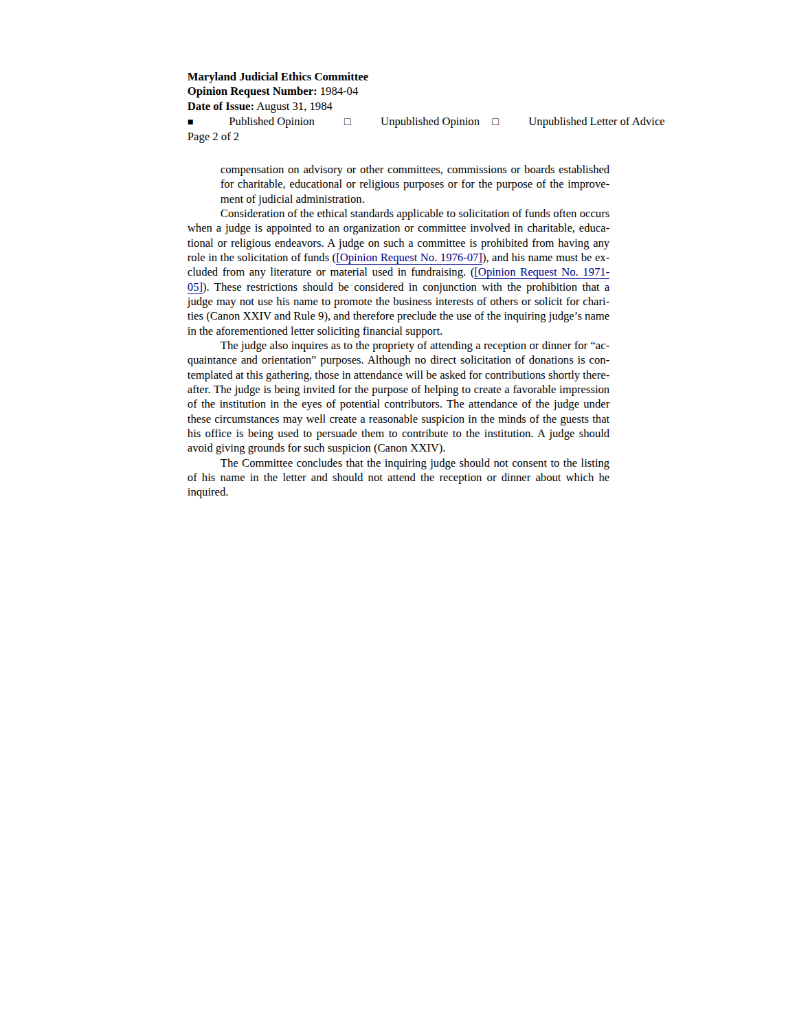Maryland Judicial Ethics Committee
Opinion Request Number: 1984-04
Date of Issue: August 31, 1984
■ Published Opinion □ Unpublished Opinion □ Unpublished Letter of Advice
Page 2 of 2
compensation on advisory or other committees, commissions or boards established for charitable, educational or religious purposes or for the purpose of the improvement of judicial administration.
Consideration of the ethical standards applicable to solicitation of funds often occurs when a judge is appointed to an organization or committee involved in charitable, educational or religious endeavors. A judge on such a committee is prohibited from having any role in the solicitation of funds ([Opinion Request No. 1976-07]), and his name must be excluded from any literature or material used in fundraising. ([Opinion Request No. 1971-05]). These restrictions should be considered in conjunction with the prohibition that a judge may not use his name to promote the business interests of others or solicit for charities (Canon XXIV and Rule 9), and therefore preclude the use of the inquiring judge’s name in the aforementioned letter soliciting financial support.
The judge also inquires as to the propriety of attending a reception or dinner for “acquaintance and orientation” purposes. Although no direct solicitation of donations is contemplated at this gathering, those in attendance will be asked for contributions shortly thereafter. The judge is being invited for the purpose of helping to create a favorable impression of the institution in the eyes of potential contributors. The attendance of the judge under these circumstances may well create a reasonable suspicion in the minds of the guests that his office is being used to persuade them to contribute to the institution. A judge should avoid giving grounds for such suspicion (Canon XXIV).
The Committee concludes that the inquiring judge should not consent to the listing of his name in the letter and should not attend the reception or dinner about which he inquired.